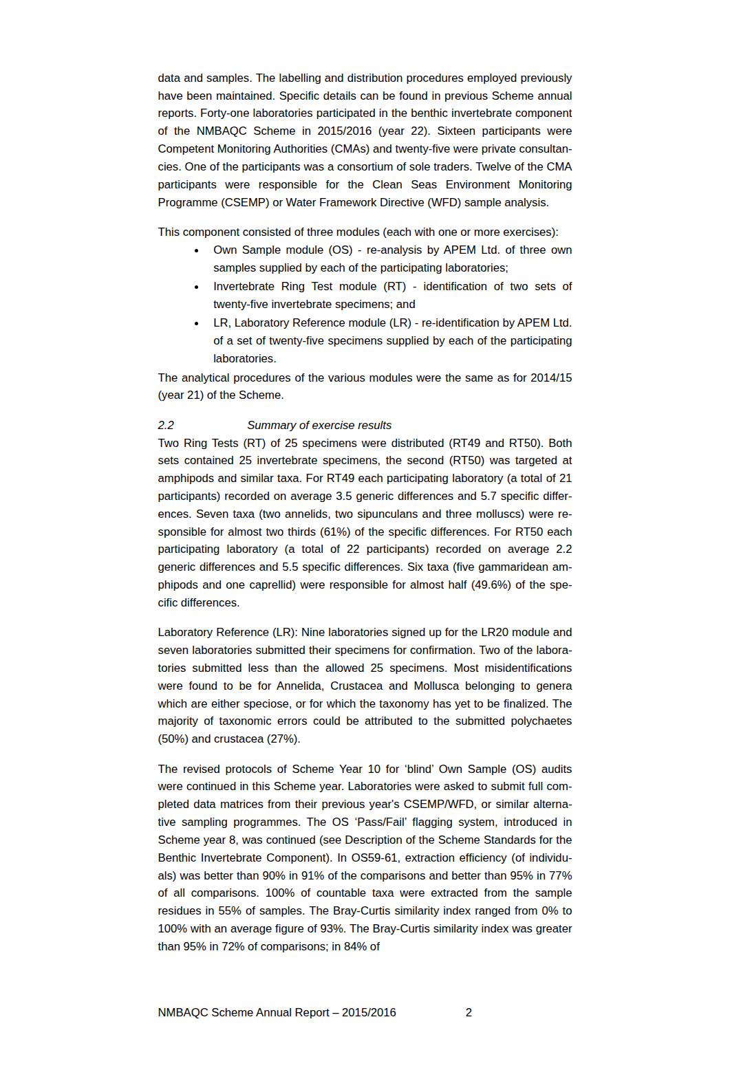data and samples. The labelling and distribution procedures employed previously have been maintained. Specific details can be found in previous Scheme annual reports. Forty-one laboratories participated in the benthic invertebrate component of the NMBAQC Scheme in 2015/2016 (year 22). Sixteen participants were Competent Monitoring Authorities (CMAs) and twenty-five were private consultancies. One of the participants was a consortium of sole traders. Twelve of the CMA participants were responsible for the Clean Seas Environment Monitoring Programme (CSEMP) or Water Framework Directive (WFD) sample analysis.
This component consisted of three modules (each with one or more exercises):
Own Sample module (OS) - re-analysis by APEM Ltd. of three own samples supplied by each of the participating laboratories;
Invertebrate Ring Test module (RT) - identification of two sets of twenty-five invertebrate specimens; and
LR, Laboratory Reference module (LR) - re-identification by APEM Ltd. of a set of twenty-five specimens supplied by each of the participating laboratories.
The analytical procedures of the various modules were the same as for 2014/15 (year 21) of the Scheme.
2.2
Summary of exercise results
Two Ring Tests (RT) of 25 specimens were distributed (RT49 and RT50). Both sets contained 25 invertebrate specimens, the second (RT50) was targeted at amphipods and similar taxa. For RT49 each participating laboratory (a total of 21 participants) recorded on average 3.5 generic differences and 5.7 specific differences. Seven taxa (two annelids, two sipunculans and three molluscs) were responsible for almost two thirds (61%) of the specific differences. For RT50 each participating laboratory (a total of 22 participants) recorded on average 2.2 generic differences and 5.5 specific differences. Six taxa (five gammaridean amphipods and one caprellid) were responsible for almost half (49.6%) of the specific differences.
Laboratory Reference (LR): Nine laboratories signed up for the LR20 module and seven laboratories submitted their specimens for confirmation. Two of the laboratories submitted less than the allowed 25 specimens. Most misidentifications were found to be for Annelida, Crustacea and Mollusca belonging to genera which are either speciose, or for which the taxonomy has yet to be finalized. The majority of taxonomic errors could be attributed to the submitted polychaetes (50%) and crustacea (27%).
The revised protocols of Scheme Year 10 for ‘blind’ Own Sample (OS) audits were continued in this Scheme year. Laboratories were asked to submit full completed data matrices from their previous year's CSEMP/WFD, or similar alternative sampling programmes. The OS ‘Pass/Fail’ flagging system, introduced in Scheme year 8, was continued (see Description of the Scheme Standards for the Benthic Invertebrate Component). In OS59-61, extraction efficiency (of individuals) was better than 90% in 91% of the comparisons and better than 95% in 77% of all comparisons. 100% of countable taxa were extracted from the sample residues in 55% of samples. The Bray-Curtis similarity index ranged from 0% to 100% with an average figure of 93%. The Bray-Curtis similarity index was greater than 95% in 72% of comparisons; in 84% of
NMBAQC Scheme Annual Report – 2015/2016 2